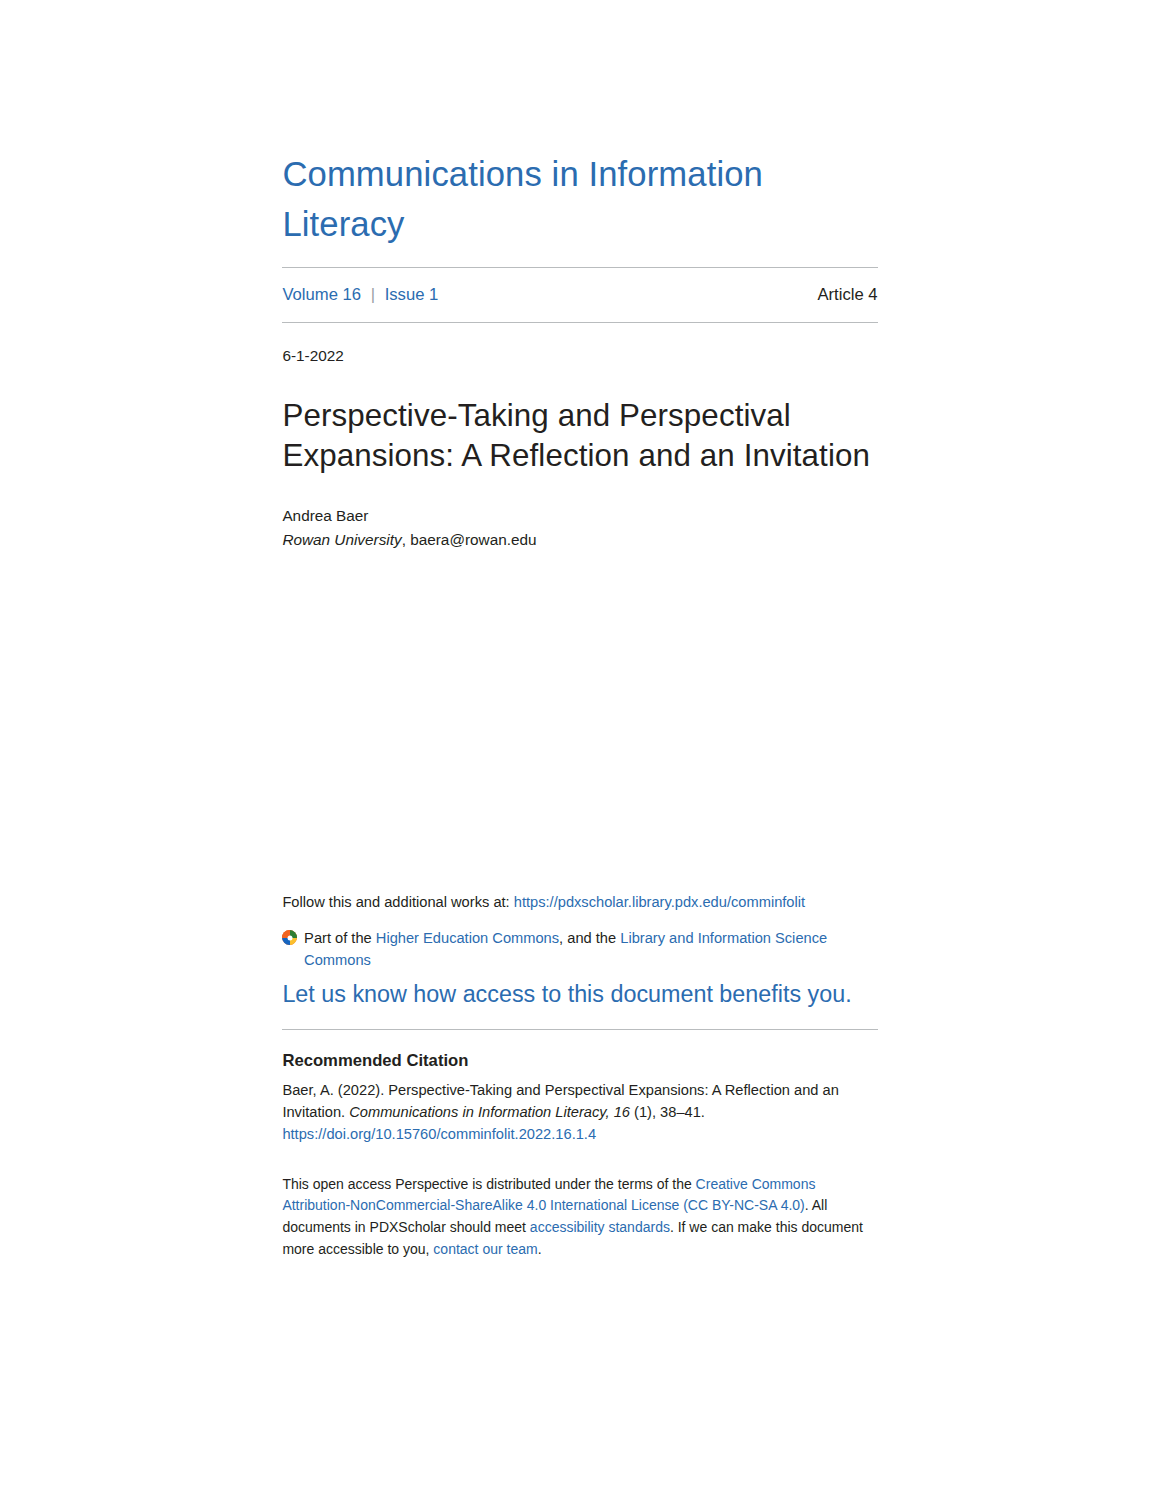Communications in Information Literacy
Volume 16|Issue 1
Article 4
6-1-2022
Perspective-Taking and Perspectival Expansions: A Reflection and an Invitation
Andrea Baer
Rowan University, baera@rowan.edu
Follow this and additional works at: https://pdxscholar.library.pdx.edu/comminfolit
Part of the Higher Education Commons, and the Library and Information Science Commons
Let us know how access to this document benefits you.
Recommended Citation
Baer, A. (2022). Perspective-Taking and Perspectival Expansions: A Reflection and an Invitation. Communications in Information Literacy, 16 (1), 38–41. https://doi.org/10.15760/comminfolit.2022.16.1.4
This open access Perspective is distributed under the terms of the Creative Commons Attribution-NonCommercial-ShareAlike 4.0 International License (CC BY-NC-SA 4.0). All documents in PDXScholar should meet accessibility standards. If we can make this document more accessible to you, contact our team.